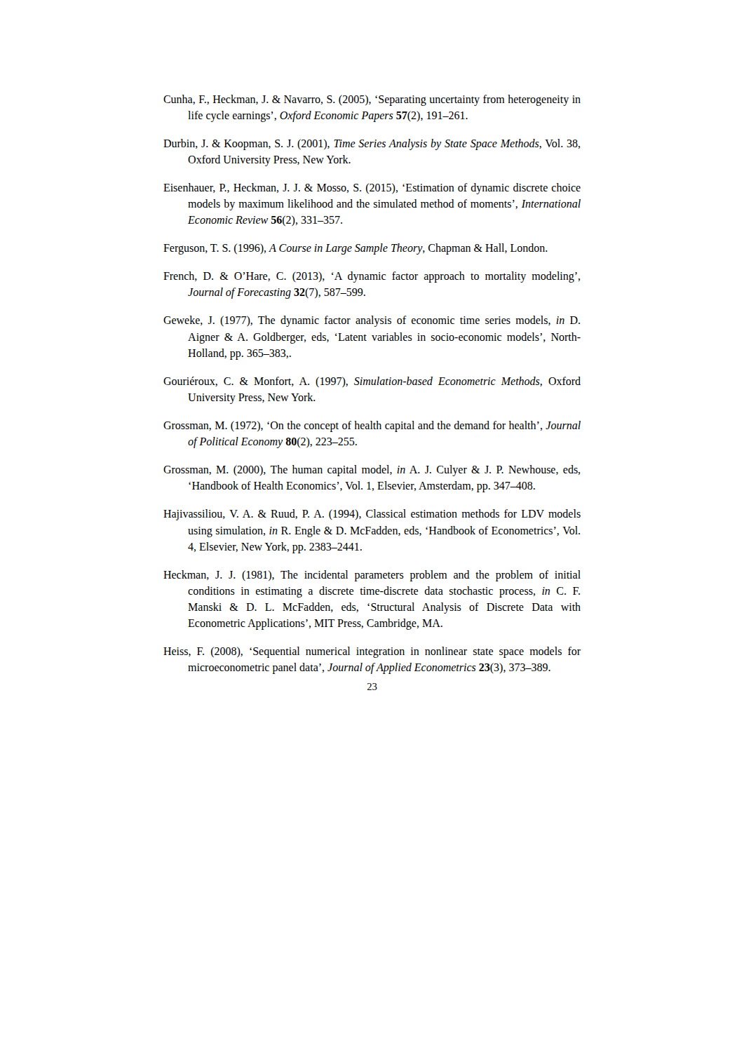Cunha, F., Heckman, J. & Navarro, S. (2005), ‘Separating uncertainty from heterogeneity in life cycle earnings’, Oxford Economic Papers 57(2), 191–261.
Durbin, J. & Koopman, S. J. (2001), Time Series Analysis by State Space Methods, Vol. 38, Oxford University Press, New York.
Eisenhauer, P., Heckman, J. J. & Mosso, S. (2015), ‘Estimation of dynamic discrete choice models by maximum likelihood and the simulated method of moments’, International Economic Review 56(2), 331–357.
Ferguson, T. S. (1996), A Course in Large Sample Theory, Chapman & Hall, London.
French, D. & O’Hare, C. (2013), ‘A dynamic factor approach to mortality modeling’, Journal of Forecasting 32(7), 587–599.
Geweke, J. (1977), The dynamic factor analysis of economic time series models, in D. Aigner & A. Goldberger, eds, ‘Latent variables in socio-economic models’, North-Holland, pp. 365–383,.
Gouriéroux, C. & Monfort, A. (1997), Simulation-based Econometric Methods, Oxford University Press, New York.
Grossman, M. (1972), ‘On the concept of health capital and the demand for health’, Journal of Political Economy 80(2), 223–255.
Grossman, M. (2000), The human capital model, in A. J. Culyer & J. P. Newhouse, eds, ‘Handbook of Health Economics’, Vol. 1, Elsevier, Amsterdam, pp. 347–408.
Hajivassiliou, V. A. & Ruud, P. A. (1994), Classical estimation methods for LDV models using simulation, in R. Engle & D. McFadden, eds, ‘Handbook of Econometrics’, Vol. 4, Elsevier, New York, pp. 2383–2441.
Heckman, J. J. (1981), The incidental parameters problem and the problem of initial conditions in estimating a discrete time-discrete data stochastic process, in C. F. Manski & D. L. McFadden, eds, ‘Structural Analysis of Discrete Data with Econometric Applications’, MIT Press, Cambridge, MA.
Heiss, F. (2008), ‘Sequential numerical integration in nonlinear state space models for microeconometric panel data’, Journal of Applied Econometrics 23(3), 373–389.
23